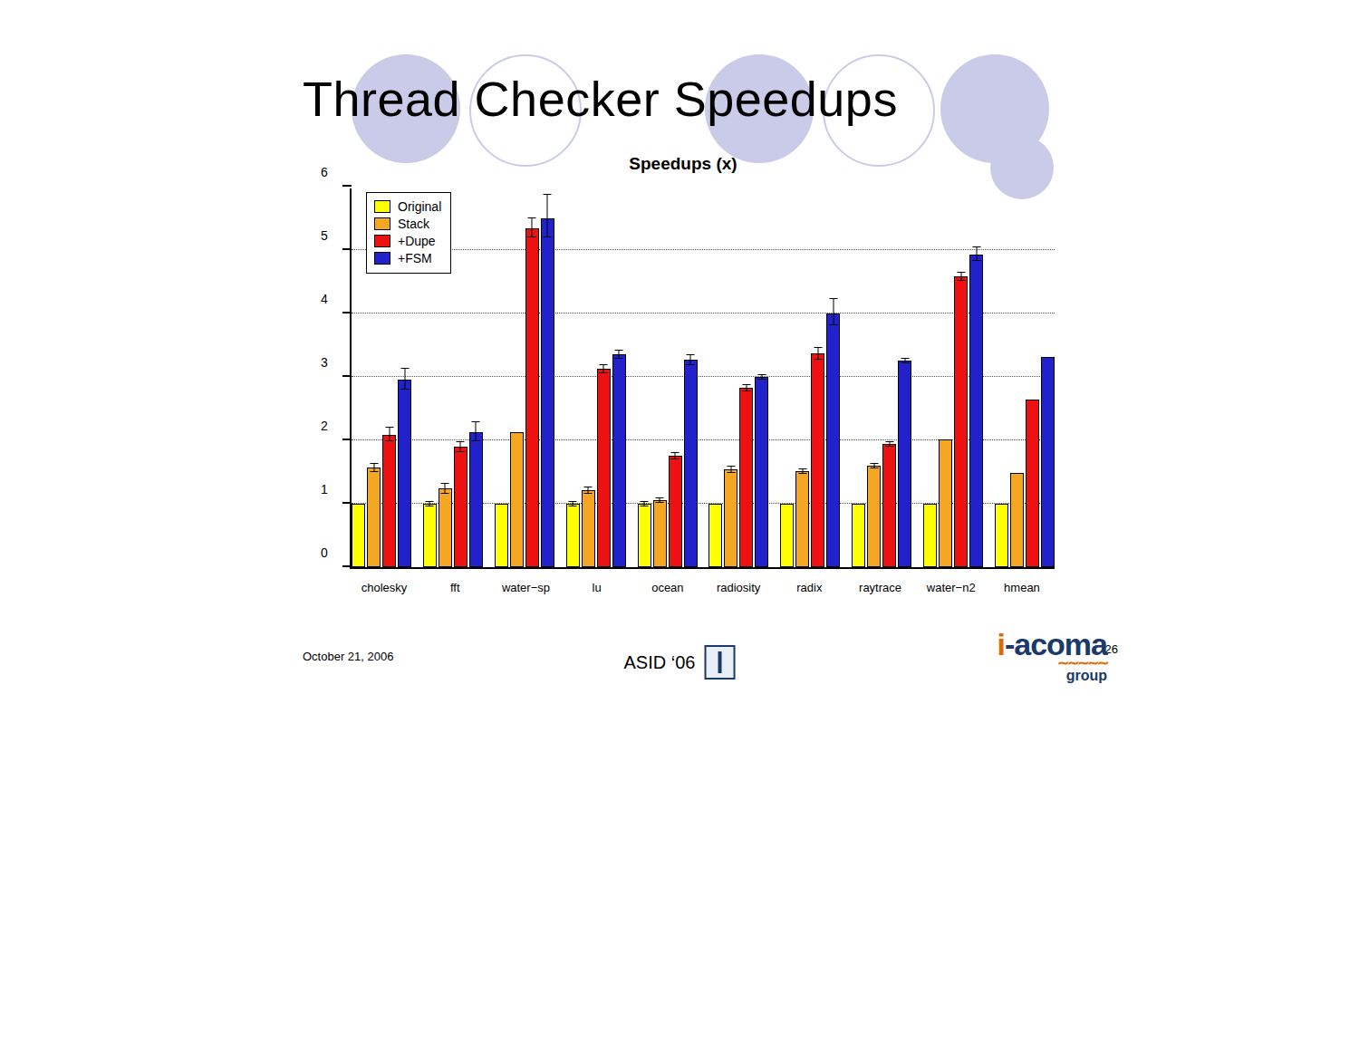Thread Checker Speedups
Speedups (x)
0
1
2
3
4
5
6
Original
Stack
+Dupe
+FSM
cholesky fft water−sp lu ocean radiosity radix raytrace water−n2 hmean
October 21, 2006
ASID ‘06
26
i-acoma
∼∼∼∼∼
group